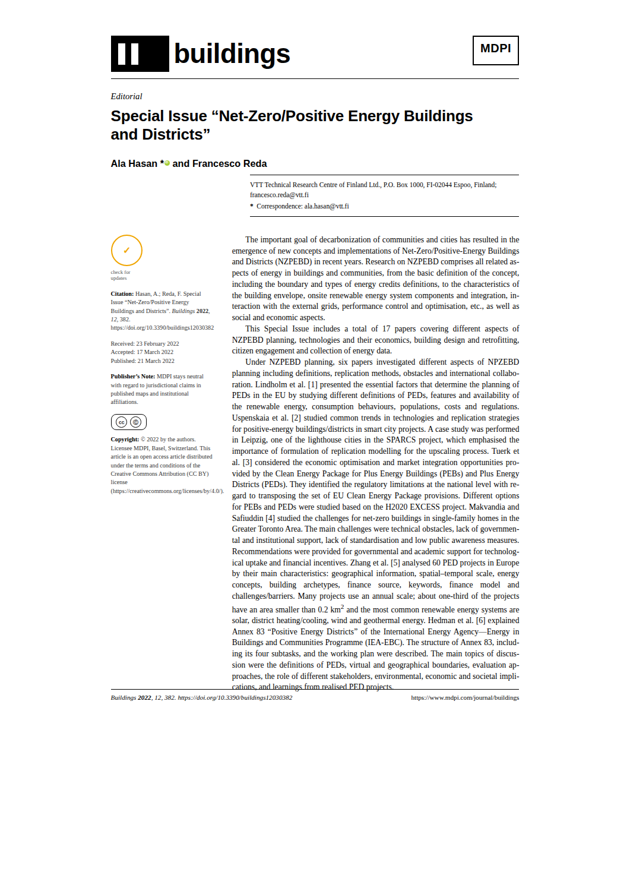buildings
MDPI
Editorial
Special Issue “Net-Zero/Positive Energy Buildings
and Districts”
Ala Hasan * and Francesco Reda
VTT Technical Research Centre of Finland Ltd., P.O. Box 1000, FI-02044 Espoo, Finland; francesco.reda@vtt.fi
* Correspondence: ala.hasan@vtt.fi
✓
check for
updates
Citation: Hasan, A.; Reda, F. Special Issue “Net-Zero/Positive Energy Buildings and Districts”. Buildings 2022, 12, 382. https://doi.org/10.3390/buildings12030382
Received: 23 February 2022
Accepted: 17 March 2022
Published: 21 March 2022
Publisher’s Note: MDPI stays neutral with regard to jurisdictional claims in published maps and institutional affiliations.
cc Ⓒ
Copyright: © 2022 by the authors. Licensee MDPI, Basel, Switzerland. This article is an open access article distributed under the terms and conditions of the Creative Commons Attribution (CC BY) license (https://creativecommons.org/licenses/by/4.0/).
The important goal of decarbonization of communities and cities has resulted in the emergence of new concepts and implementations of Net-Zero/Positive-Energy Buildings and Districts (NZPEBD) in recent years. Research on NZPEBD comprises all related aspects of energy in buildings and communities, from the basic definition of the concept, including the boundary and types of energy credits definitions, to the characteristics of the building envelope, onsite renewable energy system components and integration, interaction with the external grids, performance control and optimisation, etc., as well as social and economic aspects.
This Special Issue includes a total of 17 papers covering different aspects of NZPEBD planning, technologies and their economics, building design and retrofitting, citizen engagement and collection of energy data.
Under NZPEBD planning, six papers investigated different aspects of NPZEBD planning including definitions, replication methods, obstacles and international collaboration. Lindholm et al. [1] presented the essential factors that determine the planning of PEDs in the EU by studying different definitions of PEDs, features and availability of the renewable energy, consumption behaviours, populations, costs and regulations. Uspenskaia et al. [2] studied common trends in technologies and replication strategies for positive-energy buildings/districts in smart city projects. A case study was performed in Leipzig, one of the lighthouse cities in the SPARCS project, which emphasised the importance of formulation of replication modelling for the upscaling process. Tuerk et al. [3] considered the economic optimisation and market integration opportunities provided by the Clean Energy Package for Plus Energy Buildings (PEBs) and Plus Energy Districts (PEDs). They identified the regulatory limitations at the national level with regard to transposing the set of EU Clean Energy Package provisions. Different options for PEBs and PEDs were studied based on the H2020 EXCESS project. Makvandia and Safiuddin [4] studied the challenges for net-zero buildings in single-family homes in the Greater Toronto Area. The main challenges were technical obstacles, lack of governmental and institutional support, lack of standardisation and low public awareness measures. Recommendations were provided for governmental and academic support for technological uptake and financial incentives. Zhang et al. [5] analysed 60 PED projects in Europe by their main characteristics: geographical information, spatial–temporal scale, energy concepts, building archetypes, finance source, keywords, finance model and challenges/barriers. Many projects use an annual scale; about one-third of the projects have an area smaller than 0.2 km2 and the most common renewable energy systems are solar, district heating/cooling, wind and geothermal energy. Hedman et al. [6] explained Annex 83 “Positive Energy Districts” of the International Energy Agency—Energy in Buildings and Communities Programme (IEA-EBC). The structure of Annex 83, including its four subtasks, and the working plan were described. The main topics of discussion were the definitions of PEDs, virtual and geographical boundaries, evaluation approaches, the role of different stakeholders, environmental, economic and societal implications, and learnings from realised PED projects.
Buildings 2022, 12, 382. https://doi.org/10.3390/buildings12030382
https://www.mdpi.com/journal/buildings